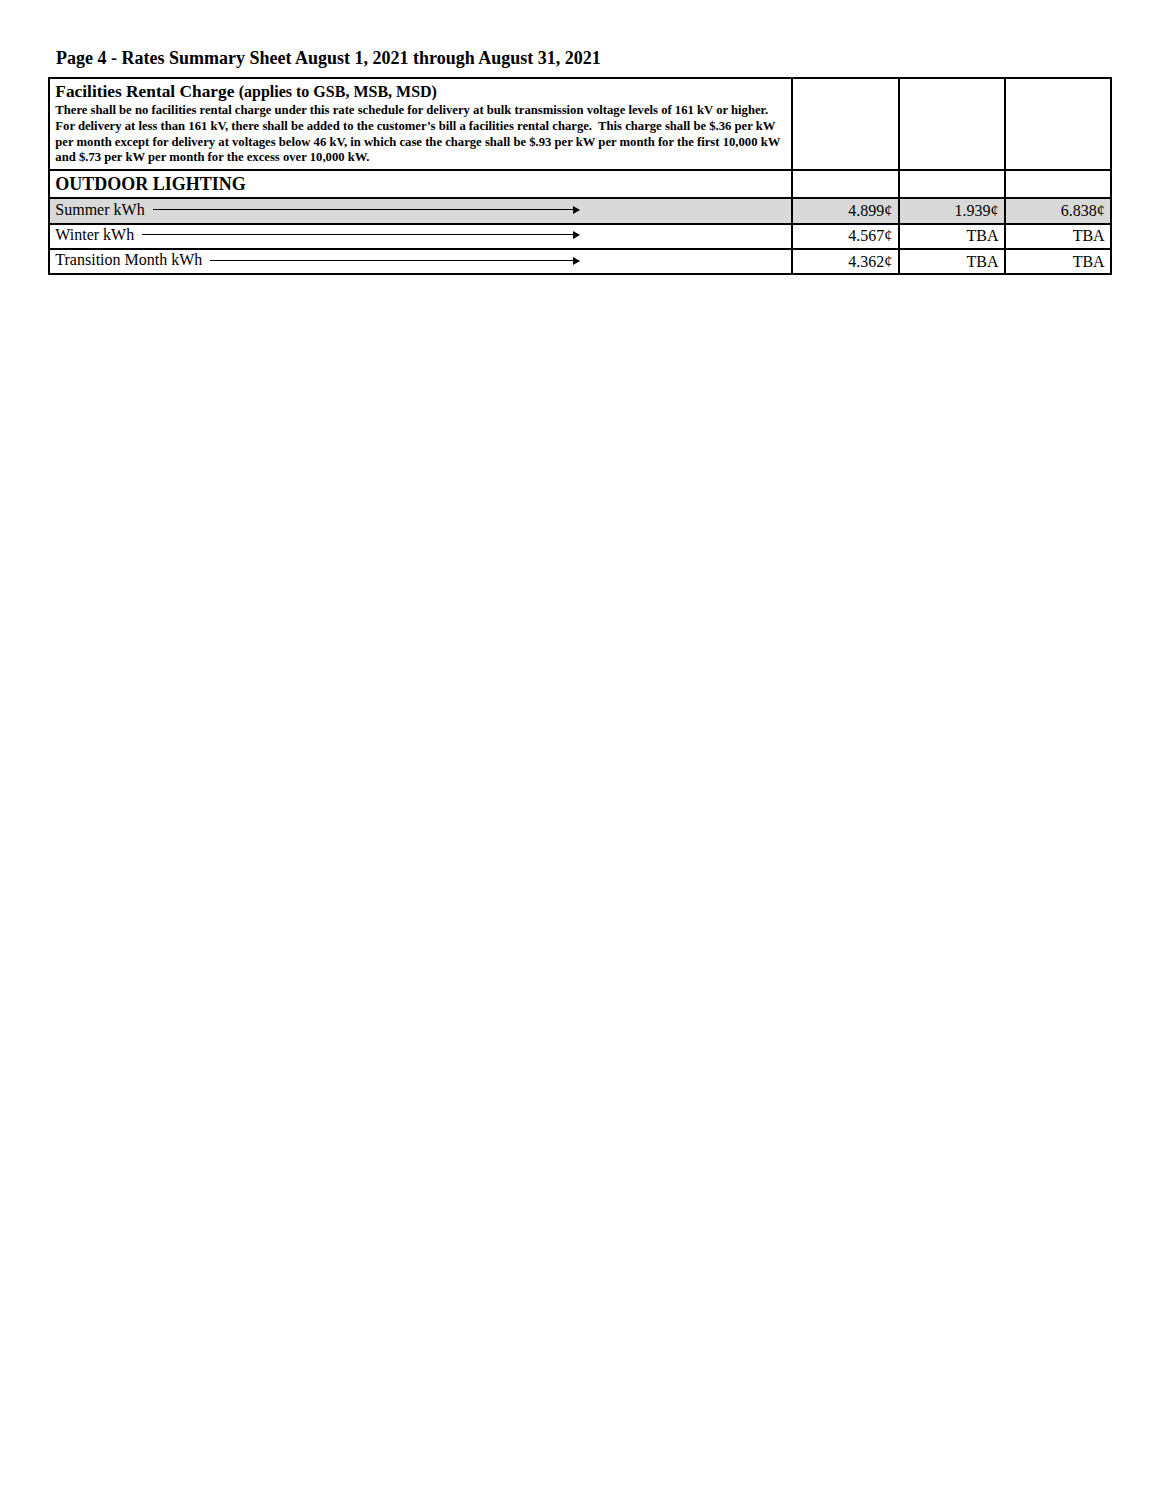Page 4 - Rates Summary Sheet August 1, 2021 through August 31, 2021
| Facilities Rental Charge (applies to GSB, MSB, MSD) There shall be no facilities rental charge under this rate schedule for delivery at bulk transmission voltage levels of 161 kV or higher. For delivery at less than 161 kV, there shall be added to the customer’s bill a facilities rental charge. This charge shall be $.36 per kW per month except for delivery at voltages below 46 kV, in which case the charge shall be $.93 per kW per month for the first 10,000 kW and $.73 per kW per month for the excess over 10,000 kW. | | | |
| OUTDOOR LIGHTING | | | |
| Summer kWh | 4.899¢ | 1.939¢ | 6.838¢ |
| Winter kWh | 4.567¢ | TBA | TBA |
| Transition Month kWh | 4.362¢ | TBA | TBA |